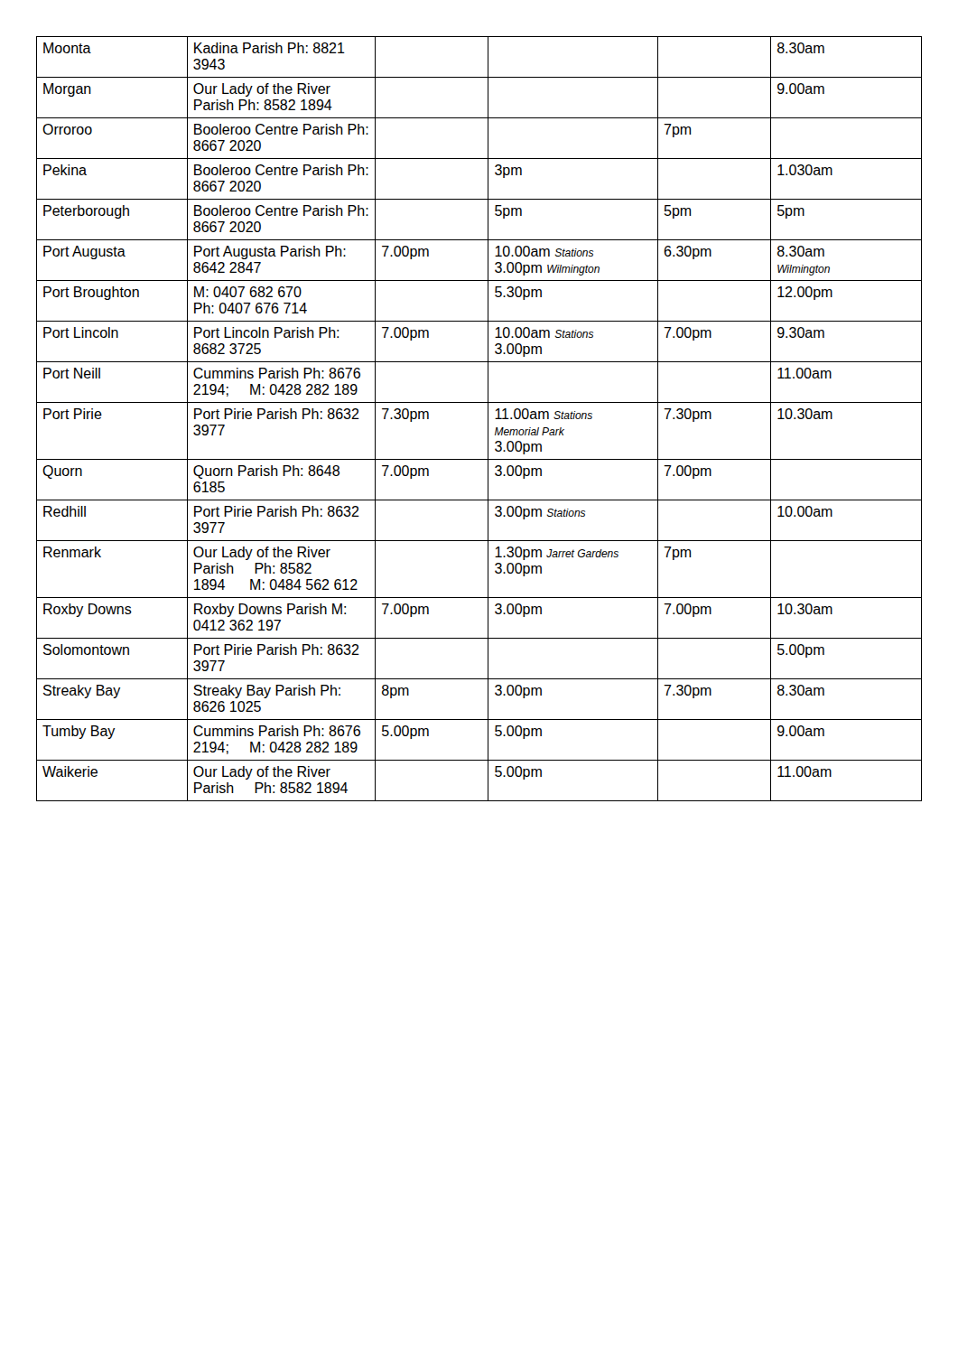| Moonta | Kadina Parish Ph: 8821 3943 | | | | 8.30am |
| Morgan | Our Lady of the River Parish Ph: 8582 1894 | | | | 9.00am |
| Orroroo | Booleroo Centre Parish Ph: 8667 2020 | | | 7pm | |
| Pekina | Booleroo Centre Parish Ph: 8667 2020 | | 3pm | | 1.030am |
| Peterborough | Booleroo Centre Parish Ph: 8667 2020 | | 5pm | 5pm | 5pm |
| Port Augusta | Port Augusta Parish Ph: 8642 2847 | 7.00pm | 10.00am Stations 3.00pm Wilmington | 6.30pm | 8.30am Wilmington |
| Port Broughton | M: 0407 682 670 Ph: 0407 676 714 | | 5.30pm | | 12.00pm |
| Port Lincoln | Port Lincoln Parish Ph: 8682 3725 | 7.00pm | 10.00am Stations 3.00pm | 7.00pm | 9.30am |
| Port Neill | Cummins Parish Ph: 8676 2194; M: 0428 282 189 | | | | 11.00am |
| Port Pirie | Port Pirie Parish Ph: 8632 3977 | 7.30pm | 11.00am Stations Memorial Park 3.00pm | 7.30pm | 10.30am |
| Quorn | Quorn Parish Ph: 8648 6185 | 7.00pm | 3.00pm | 7.00pm | |
| Redhill | Port Pirie Parish Ph: 8632 3977 | | 3.00pm Stations | | 10.00am |
| Renmark | Our Lady of the River Parish Ph: 8582 1894 M: 0484 562 612 | | 1.30pm Jarret Gardens 3.00pm | 7pm | |
| Roxby Downs | Roxby Downs Parish M: 0412 362 197 | 7.00pm | 3.00pm | 7.00pm | 10.30am |
| Solomontown | Port Pirie Parish Ph: 8632 3977 | | | | 5.00pm |
| Streaky Bay | Streaky Bay Parish Ph: 8626 1025 | 8pm | 3.00pm | 7.30pm | 8.30am |
| Tumby Bay | Cummins Parish Ph: 8676 2194; M: 0428 282 189 | 5.00pm | 5.00pm | | 9.00am |
| Waikerie | Our Lady of the River Parish Ph: 8582 1894 | | 5.00pm | | 11.00am |